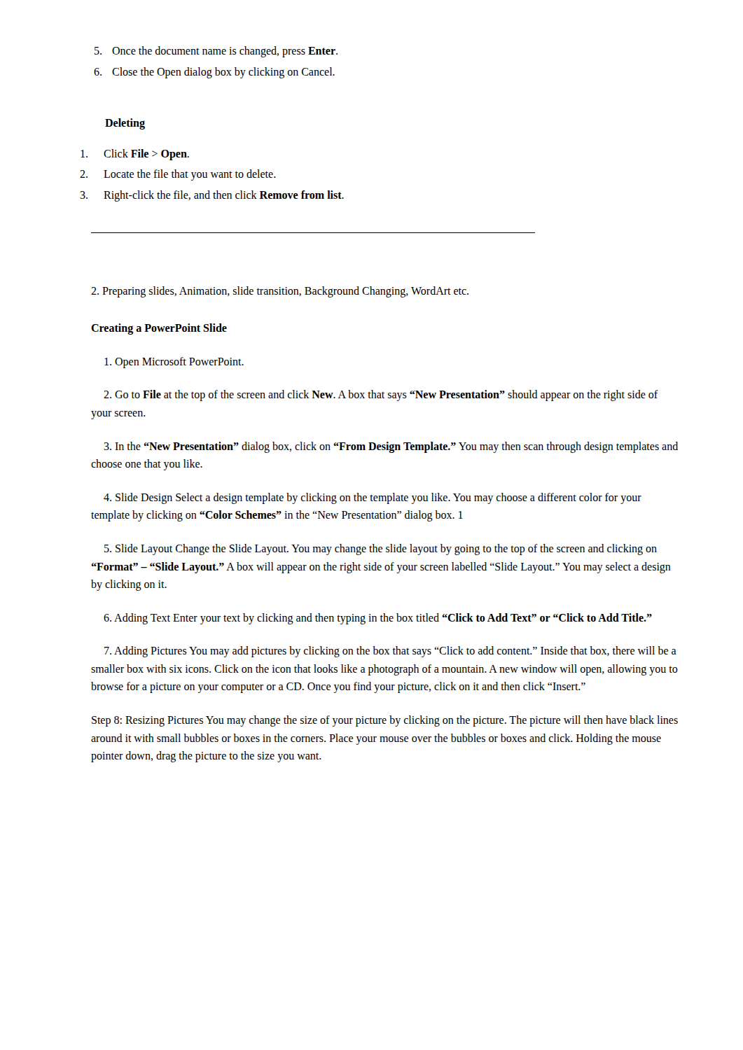Once the document name is changed, press Enter.
Close the Open dialog box by clicking on Cancel.
Deleting
Click File > Open.
Locate the file that you want to delete.
Right-click the file, and then click Remove from list.
2. Preparing slides, Animation, slide transition, Background Changing, WordArt etc.
Creating a PowerPoint Slide
1. Open Microsoft PowerPoint.
2. Go to File at the top of the screen and click New. A box that says “New Presentation” should appear on the right side of your screen.
3. In the “New Presentation” dialog box, click on “From Design Template.” You may then scan through design templates and choose one that you like.
4. Slide Design Select a design template by clicking on the template you like. You may choose a different color for your template by clicking on “Color Schemes” in the “New Presentation” dialog box. 1
5. Slide Layout Change the Slide Layout. You may change the slide layout by going to the top of the screen and clicking on “Format” – “Slide Layout.” A box will appear on the right side of your screen labelled “Slide Layout.” You may select a design by clicking on it.
6. Adding Text Enter your text by clicking and then typing in the box titled “Click to Add Text” or “Click to Add Title.”
7. Adding Pictures You may add pictures by clicking on the box that says “Click to add content.” Inside that box, there will be a smaller box with six icons. Click on the icon that looks like a photograph of a mountain. A new window will open, allowing you to browse for a picture on your computer or a CD. Once you find your picture, click on it and then click “Insert.”
Step 8: Resizing Pictures You may change the size of your picture by clicking on the picture. The picture will then have black lines around it with small bubbles or boxes in the corners. Place your mouse over the bubbles or boxes and click. Holding the mouse pointer down, drag the picture to the size you want.